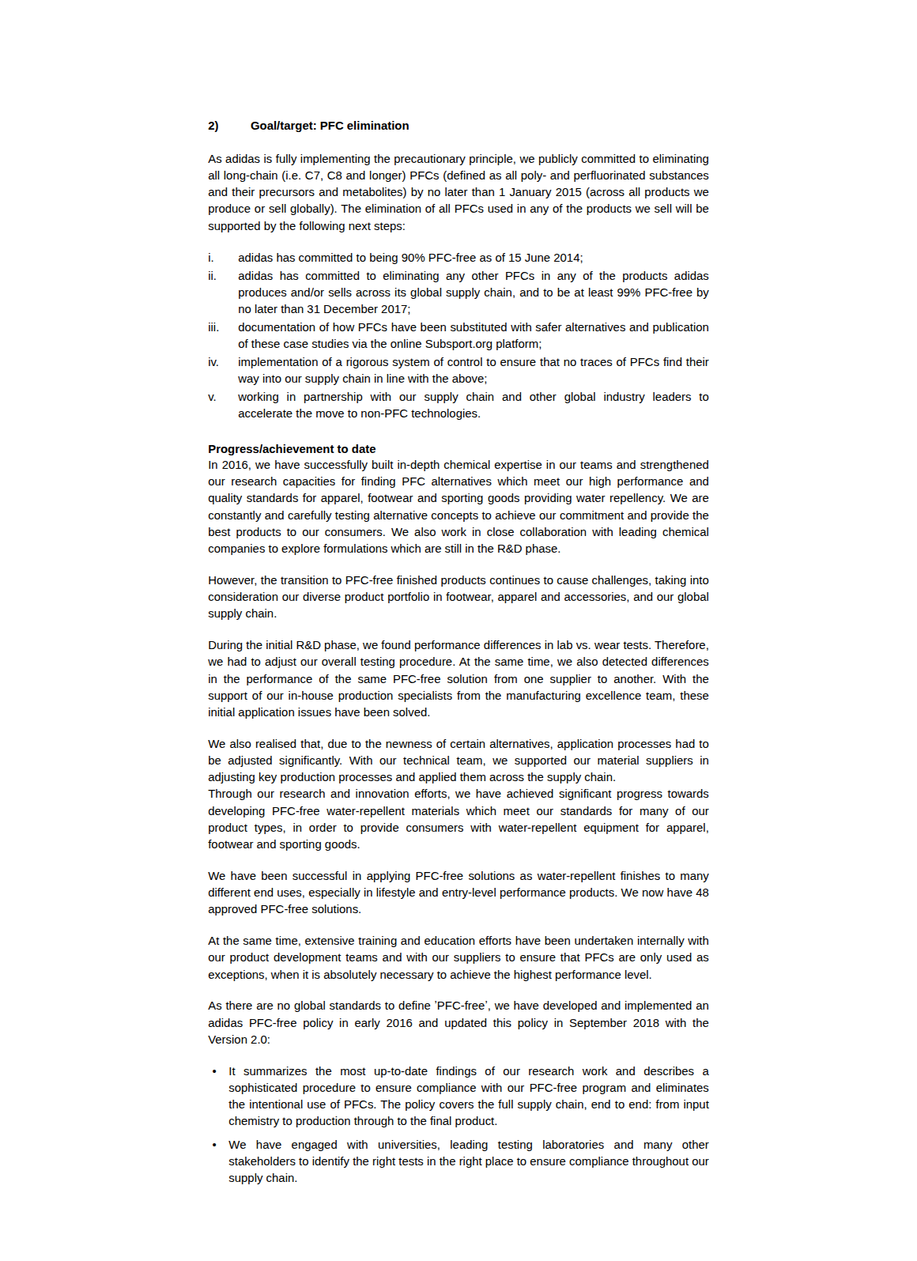2) Goal/target: PFC elimination
As adidas is fully implementing the precautionary principle, we publicly committed to eliminating all long-chain (i.e. C7, C8 and longer) PFCs (defined as all poly- and perfluorinated substances and their precursors and metabolites) by no later than 1 January 2015 (across all products we produce or sell globally). The elimination of all PFCs used in any of the products we sell will be supported by the following next steps:
i. adidas has committed to being 90% PFC-free as of 15 June 2014;
ii. adidas has committed to eliminating any other PFCs in any of the products adidas produces and/or sells across its global supply chain, and to be at least 99% PFC-free by no later than 31 December 2017;
iii. documentation of how PFCs have been substituted with safer alternatives and publication of these case studies via the online Subsport.org platform;
iv. implementation of a rigorous system of control to ensure that no traces of PFCs find their way into our supply chain in line with the above;
v. working in partnership with our supply chain and other global industry leaders to accelerate the move to non-PFC technologies.
Progress/achievement to date
In 2016, we have successfully built in-depth chemical expertise in our teams and strengthened our research capacities for finding PFC alternatives which meet our high performance and quality standards for apparel, footwear and sporting goods providing water repellency. We are constantly and carefully testing alternative concepts to achieve our commitment and provide the best products to our consumers. We also work in close collaboration with leading chemical companies to explore formulations which are still in the R&D phase.
However, the transition to PFC-free finished products continues to cause challenges, taking into consideration our diverse product portfolio in footwear, apparel and accessories, and our global supply chain.
During the initial R&D phase, we found performance differences in lab vs. wear tests. Therefore, we had to adjust our overall testing procedure. At the same time, we also detected differences in the performance of the same PFC-free solution from one supplier to another. With the support of our in-house production specialists from the manufacturing excellence team, these initial application issues have been solved.
We also realised that, due to the newness of certain alternatives, application processes had to be adjusted significantly. With our technical team, we supported our material suppliers in adjusting key production processes and applied them across the supply chain.
Through our research and innovation efforts, we have achieved significant progress towards developing PFC-free water-repellent materials which meet our standards for many of our product types, in order to provide consumers with water-repellent equipment for apparel, footwear and sporting goods.
We have been successful in applying PFC-free solutions as water-repellent finishes to many different end uses, especially in lifestyle and entry-level performance products. We now have 48 approved PFC-free solutions.
At the same time, extensive training and education efforts have been undertaken internally with our product development teams and with our suppliers to ensure that PFCs are only used as exceptions, when it is absolutely necessary to achieve the highest performance level.
As there are no global standards to define ʼPFC-freeʼ, we have developed and implemented an adidas PFC-free policy in early 2016 and updated this policy in September 2018 with the Version 2.0:
It summarizes the most up-to-date findings of our research work and describes a sophisticated procedure to ensure compliance with our PFC-free program and eliminates the intentional use of PFCs. The policy covers the full supply chain, end to end: from input chemistry to production through to the final product.
We have engaged with universities, leading testing laboratories and many other stakeholders to identify the right tests in the right place to ensure compliance throughout our supply chain.